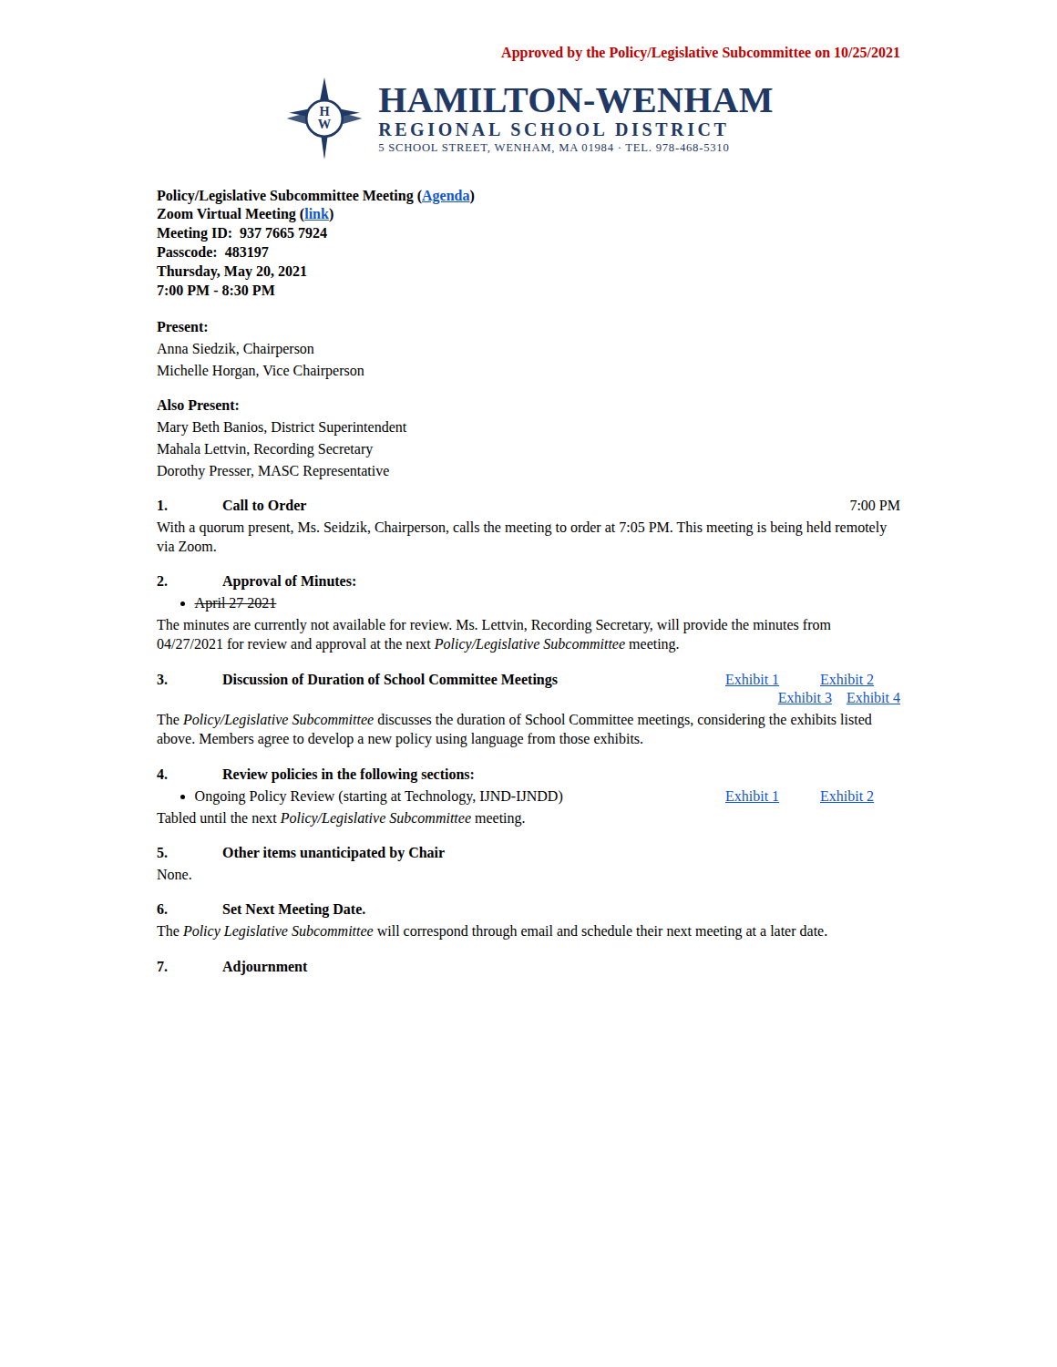Approved by the Policy/Legislative Subcommittee on 10/25/2021
H W
HAMILTON-WENHAM REGIONAL SCHOOL DISTRICT 5 SCHOOL STREET, WENHAM, MA 01984 · TEL. 978-468-5310
Policy/Legislative Subcommittee Meeting (Agenda)
Zoom Virtual Meeting (link)
Meeting ID: 937 7665 7924
Passcode: 483197
Thursday, May 20, 2021
7:00 PM - 8:30 PM
Present:
Anna Siedzik, Chairperson
Michelle Horgan, Vice Chairperson
Also Present:
Mary Beth Banios, District Superintendent
Mahala Lettvin, Recording Secretary
Dorothy Presser, MASC Representative
1. Call to Order 7:00 PM
With a quorum present, Ms. Seidzik, Chairperson, calls the meeting to order at 7:05 PM. This meeting is being held remotely via Zoom.
2. Approval of Minutes:
April 27 2021
The minutes are currently not available for review. Ms. Lettvin, Recording Secretary, will provide the minutes from 04/27/2021 for review and approval at the next Policy/Legislative Subcommittee meeting.
3. Discussion of Duration of School Committee Meetings Exhibit 1 Exhibit 2
Exhibit 3 Exhibit 4
The Policy/Legislative Subcommittee discusses the duration of School Committee meetings, considering the exhibits listed above. Members agree to develop a new policy using language from those exhibits.
4. Review policies in the following sections:
Ongoing Policy Review (starting at Technology, IJND-IJNDD) Exhibit 1 Exhibit 2
Tabled until the next Policy/Legislative Subcommittee meeting.
5. Other items unanticipated by Chair
None.
6. Set Next Meeting Date.
The Policy Legislative Subcommittee will correspond through email and schedule their next meeting at a later date.
7. Adjournment